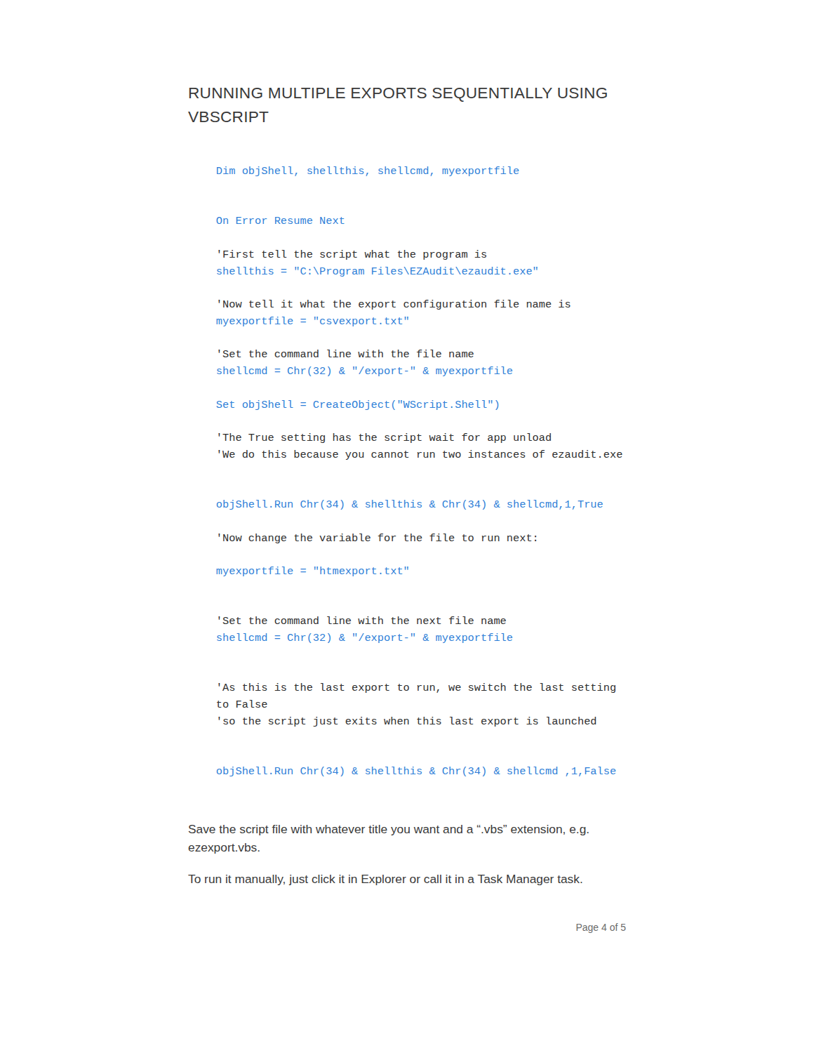Running Multiple Exports Sequentially Using VBScript
Dim objShell, shellthis, shellcmd, myexportfile


On Error Resume Next

'First tell the script what the program is
shellthis = "C:\Program Files\EZAudit\ezaudit.exe"

'Now tell it what the export configuration file name is
myexportfile = "csvexport.txt"

'Set the command line with the file name
shellcmd = Chr(32) & "/export-" & myexportfile

Set objShell = CreateObject("WScript.Shell")

'The True setting has the script wait for app unload
'We do this because you cannot run two instances of ezaudit.exe


objShell.Run Chr(34) & shellthis & Chr(34) & shellcmd,1,True

'Now change the variable for the file to run next:

myexportfile = "htmexport.txt"


'Set the command line with the next file name
shellcmd = Chr(32) & "/export-" & myexportfile


'As this is the last export to run, we switch the last setting to False
'so the script just exits when this last export is launched


objShell.Run Chr(34) & shellthis & Chr(34) & shellcmd ,1,False
Save the script file with whatever title you want and a “.vbs” extension, e.g. ezexport.vbs.
To run it manually, just click it in Explorer or call it in a Task Manager task.
Page 4 of 5